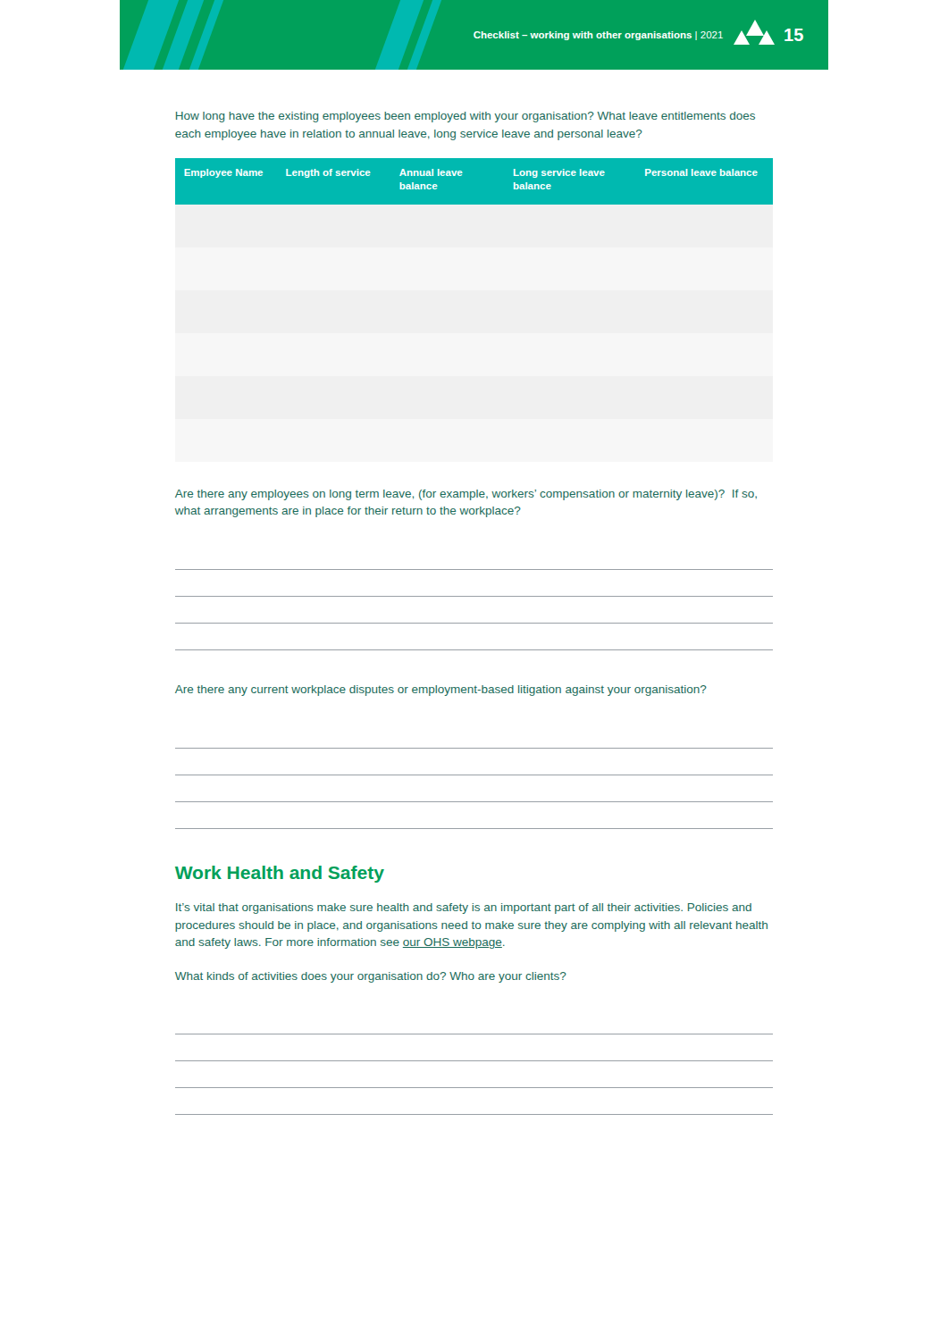Checklist – working with other organisations | 2021
15
How long have the existing employees been employed with your organisation? What leave entitlements does each employee have in relation to annual leave, long service leave and personal leave?
| Employee Name | Length of service | Annual leave balance | Long service leave balance | Personal leave balance |
| --- | --- | --- | --- | --- |
Are there any employees on long term leave, (for example, workers’ compensation or maternity leave)? If so, what arrangements are in place for their return to the workplace?
Are there any current workplace disputes or employment-based litigation against your organisation?
Work Health and Safety
It’s vital that organisations make sure health and safety is an important part of all their activities. Policies and procedures should be in place, and organisations need to make sure they are complying with all relevant health and safety laws. For more information see our OHS webpage.
What kinds of activities does your organisation do? Who are your clients?